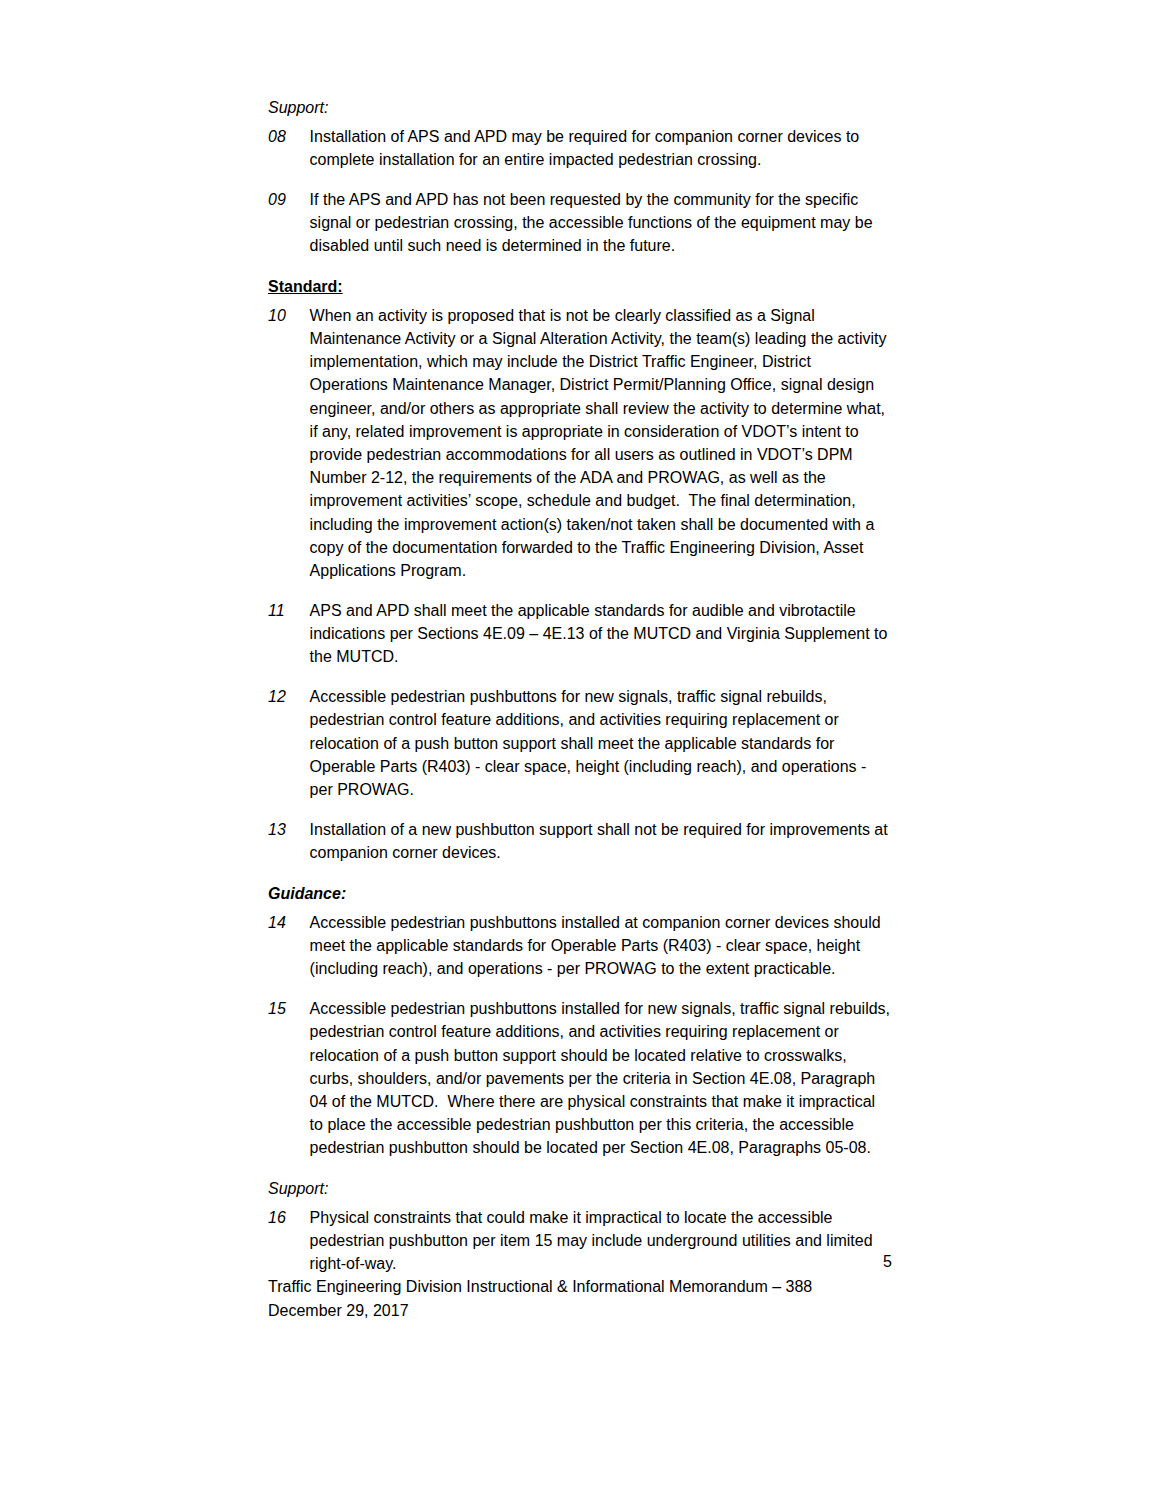Support:
08 Installation of APS and APD may be required for companion corner devices to complete installation for an entire impacted pedestrian crossing.
09 If the APS and APD has not been requested by the community for the specific signal or pedestrian crossing, the accessible functions of the equipment may be disabled until such need is determined in the future.
Standard:
10 When an activity is proposed that is not be clearly classified as a Signal Maintenance Activity or a Signal Alteration Activity, the team(s) leading the activity implementation, which may include the District Traffic Engineer, District Operations Maintenance Manager, District Permit/Planning Office, signal design engineer, and/or others as appropriate shall review the activity to determine what, if any, related improvement is appropriate in consideration of VDOT’s intent to provide pedestrian accommodations for all users as outlined in VDOT’s DPM Number 2-12, the requirements of the ADA and PROWAG, as well as the improvement activities’ scope, schedule and budget. The final determination, including the improvement action(s) taken/not taken shall be documented with a copy of the documentation forwarded to the Traffic Engineering Division, Asset Applications Program.
11 APS and APD shall meet the applicable standards for audible and vibrotactile indications per Sections 4E.09 – 4E.13 of the MUTCD and Virginia Supplement to the MUTCD.
12 Accessible pedestrian pushbuttons for new signals, traffic signal rebuilds, pedestrian control feature additions, and activities requiring replacement or relocation of a push button support shall meet the applicable standards for Operable Parts (R403) - clear space, height (including reach), and operations - per PROWAG.
13 Installation of a new pushbutton support shall not be required for improvements at companion corner devices.
Guidance:
14 Accessible pedestrian pushbuttons installed at companion corner devices should meet the applicable standards for Operable Parts (R403) - clear space, height (including reach), and operations - per PROWAG to the extent practicable.
15 Accessible pedestrian pushbuttons installed for new signals, traffic signal rebuilds, pedestrian control feature additions, and activities requiring replacement or relocation of a push button support should be located relative to crosswalks, curbs, shoulders, and/or pavements per the criteria in Section 4E.08, Paragraph 04 of the MUTCD. Where there are physical constraints that make it impractical to place the accessible pedestrian pushbutton per this criteria, the accessible pedestrian pushbutton should be located per Section 4E.08, Paragraphs 05-08.
Support:
16 Physical constraints that could make it impractical to locate the accessible pedestrian pushbutton per item 15 may include underground utilities and limited right-of-way.
5
Traffic Engineering Division Instructional & Informational Memorandum – 388
December 29, 2017